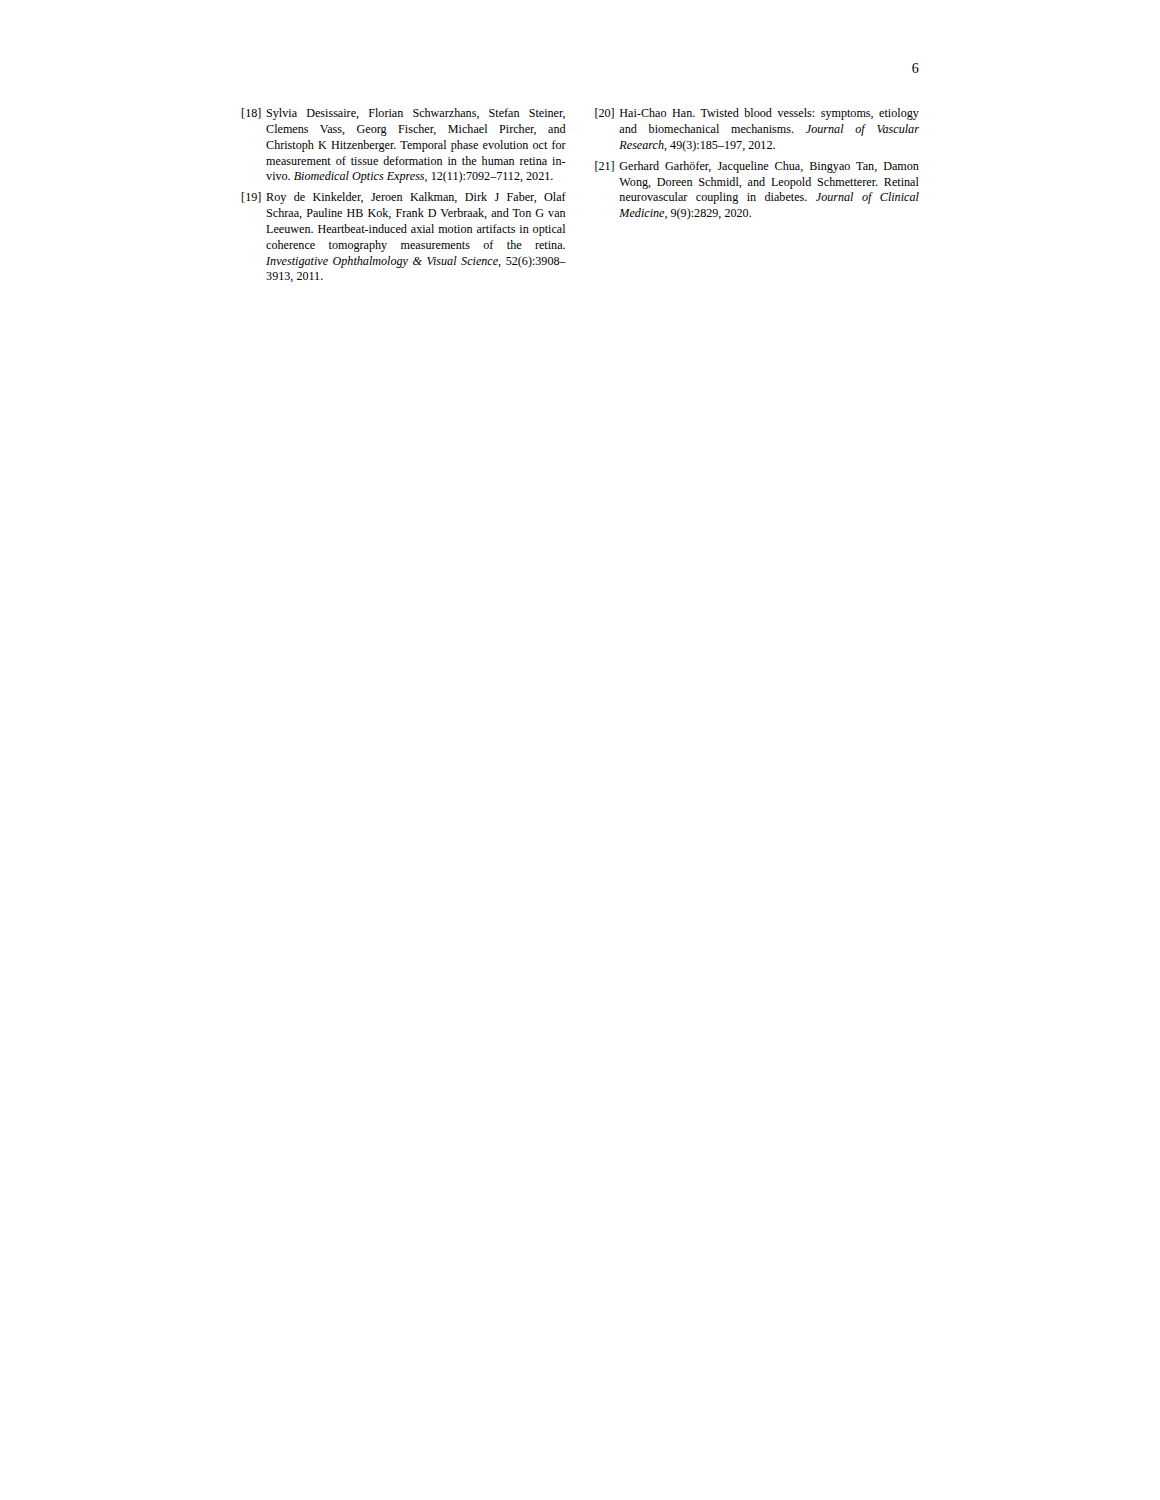6
[18]
Sylvia Desissaire, Florian Schwarzhans, Stefan Steiner, Clemens Vass, Georg Fischer, Michael Pircher, and Christoph K Hitzenberger. Temporal phase evolution oct for measurement of tissue deformation in the human retina in-vivo. Biomedical Optics Express, 12(11):7092–7112, 2021.
[19]
Roy de Kinkelder, Jeroen Kalkman, Dirk J Faber, Olaf Schraa, Pauline HB Kok, Frank D Verbraak, and Ton G van Leeuwen. Heartbeat-induced axial motion artifacts in optical coherence tomography measurements of the retina. Investigative Ophthalmology & Visual Science, 52(6):3908–3913, 2011.
[20]
Hai-Chao Han. Twisted blood vessels: symptoms, etiology and biomechanical mechanisms. Journal of Vascular Research, 49(3):185–197, 2012.
[21]
Gerhard Garhöfer, Jacqueline Chua, Bingyao Tan, Damon Wong, Doreen Schmidl, and Leopold Schmetterer. Retinal neurovascular coupling in diabetes. Journal of Clinical Medicine, 9(9):2829, 2020.